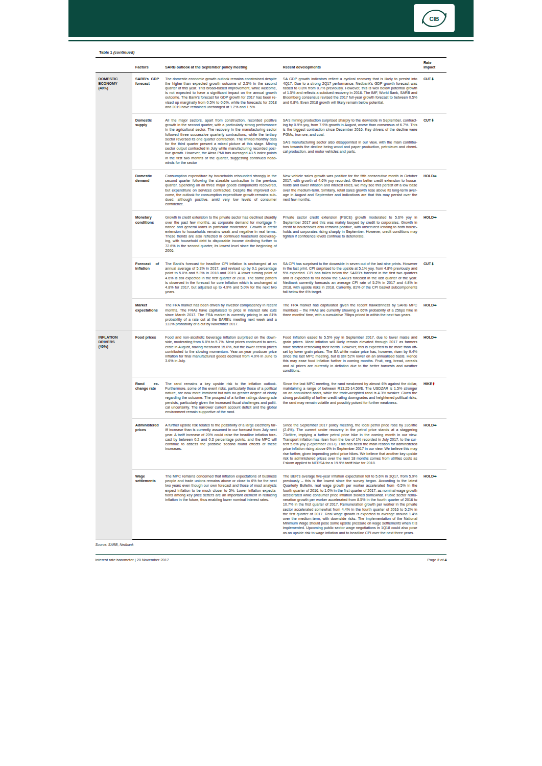CIB
Table 1 (continued)
| | Factors | SARB outlook at the September policy meeting | Recent developments | Rate impact |
| --- | --- | --- | --- | --- |
| DOMESTIC ECONOMY (40%) | SARB's GDP forecast | The domestic economic growth outlook remains constrained despite the higher-than expected growth outcome of 2.5% in the second quarter of this year. This broad-based improvement, while welcome, is not expected to have a significant impact on the annual growth outcome. The Bank's forecast for GDP growth for 2017 has been revised up marginally from 0.5% to 0.6%, while the forecasts for 2018 and 2019 have remained unchanged at 1.2% and 1.5% | SA GDP growth indicators reflect a cyclical recovery that is likely to persist into 4Q17. Due to a strong 2Q17 performance, Nedbank's GDP growth forecast was raised to 0.8% from 0.7% previously. However, this is well below potential growth of 1.5% and reflects a subdued recovery in 2018. The IMF, World Bank, SARB and Bloomberg consensus revised the 2017 full-year growth forecast to between 0.5% and 0.8%. Even 2018 growth will likely remain below potential. | CUT ⬇ |
| Domestic supply | All the major sectors, apart from construction, recorded positive growth in the second quarter, with a particularly strong performance in the agricultural sector. The recovery in the manufacturing sector followed three successive quarterly contractions, while the tertiary sector reversed its one quarter contraction. The limited monthly data for the third quarter present a mixed picture at this stage. Mining sector output contracted in July while manufacturing recorded positive growth. However, the Absa PMI has averaged 43.5 index points in the first two months of the quarter, suggesting continued headwinds for the sector | SA's mining production surprised sharply to the downside in September, contracting by 0.9% yoy, from 7.9% growth in August, worse than consensus of 6.7%. This is the biggest contraction since December 2016. Key drivers of the decline were PGMs, iron ore, and coal. SA's manufacturing sector also disappointed in our view, with the main contributors towards the decline being wood and paper production, petroleum and chemical production, and motor vehicles and parts. | CUT ⬇ |
| Domestic demand | Consumption expenditure by households rebounded strongly in the second quarter following the sizeable contraction in the previous quarter. Spending on all three major goods components recovered, but expenditure on services contracted. Despite the improved outcome, the outlook for consumption expenditure growth remains subdued, although positive, amid very low levels of consumer confidence. | New vehicle sales growth was positive for the fifth consecutive month in October 2017, with growth of 4.6% yoy recorded. Given better credit extension to households and lower inflation and interest rates, we may see this persist off a low base over the medium-term. Similarly, retail sales growth rose above its long-term average in August and September and indications are that this may persist over the next few months. | HOLD ➡ |
| Monetary conditions | Growth in credit extension to the private sector has declined steadily over the past few months, as corporate demand for mortgage finance and general loans in particular moderated. Growth in credit extension to households remains weak and negative in real terms. These trends are also reflected in continued household deleveraging, with household debt to disposable income declining further to 72.6% in the second quarter, its lowest level since the beginning of 2006. | Private sector credit extension (PSCE) growth moderated to 5.6% yoy in September 2017 and this was mainly buoyed by credit to corporates. Growth in credit to households also remains positive, with unsecured lending to both households and corporates rising sharply in September. However, credit conditions may tighten if confidence levels continue to deteriorate. | HOLD ➡ |
| Forecast of inflation | The Bank's forecast for headline CPI inflation is unchanged at an annual average of 5.3% in 2017, and revised up by 0.1 percentage point to 5.0% and 5.3% in 2018 and 2019. A lower turning point of 4.6% is still expected in the first quarter of 2018. The same pattern is observed in the forecast for core inflation which is unchanged at 4.8% for 2017, but adjusted up to 4.9% and 5.0% for the next two years. | SA CPI has surprised to the downside in seven out of the last nine prints. However in the last print, CPI surprised to the upside at 5.1% yoy, from 4.8% previously and 5% expected. CPI has fallen below the SARB's forecast in the first two quarters and is expected to fall below the SARB's forecast in the last quarter of the year. Nedbank currently forecasts an average CPI rate of 5.2% in 2017 and 4.8% in 2018, with upside risks in 2018. Currently, 81% of the CPI basket subcomponents fall below the 6% target. | CUT ⬇ |
| Market expectations | The FRA market has been driven by investor complacency in recent months. The FRAs have capitulated to price in interest rate cuts since March 2017. The FRA market is currently pricing in an 81% probability of a rate cut at the SARB's meeting next week and a 133% probability of a cut by November 2017. | The FRA market has capitulated given the recent hawkishness by SARB MPC members – the FRAs are currently showing a 66% probability of a 25bps hike in three months' time, with a cumulative 75bps priced in within the next two years. | HOLD ➡ |
| INFLATION DRIVERS (40%) | Food prices | Food and non-alcoholic beverage inflation surprised on the downside, moderating from 6.8% to 5.7%. Meat prices continued to accelerate in August, having measured 15.0%, but the lower cereal prices contributed to the slowing momentum. Year-on-year producer price inflation for final manufactured goods declined from 4.0% in June to 3.6% in July. | Food inflation eased to 5.5% yoy in September 2017, due to lower maize and grain prices. Meat inflation will likely remain elevated through 2017 as farmers have started restocking their herds. However, this is expected to be more than offset by lower grain prices. The SA white maize price has, however, risen by 9.4% since the last MPC meeting, but is still 52% lower on an annualised basis. Hence this may ease food inflation further in coming months. Fruit, veg, bread, cereals and oil prices are currently in deflation due to the better harvests and weather conditions. | HOLD ➡ |
| Rand exchange rate | The rand remains a key upside risk to the inflation outlook. Furthermore, some of the event risks, particularly those of a political nature, are now more imminent but with no greater degree of clarity regarding the outcome. The prospect of a further ratings downgrade persists, particularly given the increased fiscal challenges and political uncertainty. The narrower current account deficit and the global environment remain supportive of the rand. | Since the last MPC meeting, the rand weakened by almost 6% against the dollar, maintaining a range of between R13.25-14.50/$. The USDZAR is 1.5% stronger on an annualised basis, while the trade-weighted rand is 4.3% weaker. Given the strong probability of further credit rating downgrades and heightened political risks, the rand may remain volatile and possibly poised for further weakness. | HIKE ⬆ |
| Administered prices | A further upside risk relates to the possibility of a large electricity tariff increase than is currently assumed in our forecast from July next year. A tariff increase of 20% could raise the headline inflation forecast by between 0.2 and 0.3 percentage points, and the MPC will continue to assess the possible second round effects of these increases. | Since the September 2017 policy meeting, the local petrol price rose by 33c/litre (2.4%). The current under recovery in the petrol price stands at a staggering 73c/litre, implying a further petrol price hike in the coming month in our view. Transport inflation has risen from the low of 1% recorded in July 2017, to the current 5.6% yoy (September 2017). This has been the main reason for administered price inflation rising above 6% in September 2017 in our view. We believe this may rise further, given impending petrol price hikes. We believe that another key upside risk to administered prices over the next 18 months comes from utilities costs as Eskom applied to NERSA for a 19.9% tariff hike for 2018. | HOLD ➡ |
| Wage settlements | The MPC remains concerned that inflation expectations of business people and trade unions remains above or close to 6% for the next two years even though our own forecast and those of most analysts expect inflation to be much closer to 5%. Lower inflation expectations among key price setters are an important element in reducing inflation in the future, thus enabling lower nominal interest rates. | The BER's average five-year inflation expectation fell to 5.6% in 3Q17, from 5.9% previously – this is the lowest since the survey began. According to the latest Quarterly Bulletin, real wage growth per worker accelerated from -0.5% in the fourth quarter of 2016, to 1.0% in the first quarter of 2017, as nominal wage growth accelerated while consumer price inflation slowed somewhat. Public sector remuneration growth per worker accelerated from 8.5% in the fourth quarter of 2016 to 10.7% in the first quarter of 2017. Remuneration growth per worker in the private sector accelerated somewhat from 4.4% in the fourth quarter of 2016 to 5.2% in the first quarter of 2017. Real wage growth is expected to average around 1.4% over the medium-term, with downside risks. The implementation of the National Minimum Wage should pose some upside pressure on wage settlements when it is implemented. Upcoming public sector wage negotiations in 1Q18 could also pose as an upside risk to wage inflation and to headline CPI over the next three years. | HOLD ➡ |
Source: SARB, Nedbank
Interest rate barometer | 20 November 2017
Page 2 of 4